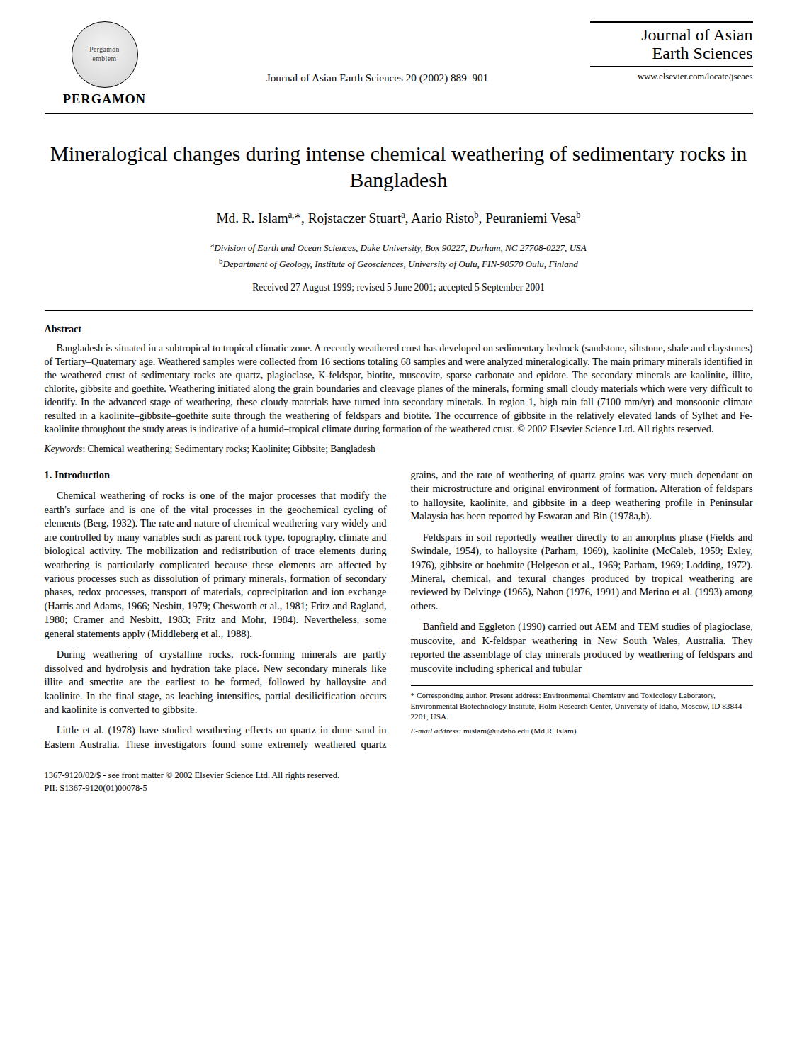Pergamon
emblem
PERGAMON
Journal of Asian Earth Sciences 20 (2002) 889–901
Journal of Asian
Earth Sciences
www.elsevier.com/locate/jseaes
Mineralogical changes during intense chemical weathering of sedimentary rocks in Bangladesh
Md. R. Islama,*, Rojstaczer Stuarta, Aario Ristob, Peuraniemi Vesab
aDivision of Earth and Ocean Sciences, Duke University, Box 90227, Durham, NC 27708-0227, USA
bDepartment of Geology, Institute of Geosciences, University of Oulu, FIN-90570 Oulu, Finland
Received 27 August 1999; revised 5 June 2001; accepted 5 September 2001
Abstract
Bangladesh is situated in a subtropical to tropical climatic zone. A recently weathered crust has developed on sedimentary bedrock (sandstone, siltstone, shale and claystones) of Tertiary–Quaternary age. Weathered samples were collected from 16 sections totaling 68 samples and were analyzed mineralogically. The main primary minerals identified in the weathered crust of sedimentary rocks are quartz, plagioclase, K-feldspar, biotite, muscovite, sparse carbonate and epidote. The secondary minerals are kaolinite, illite, chlorite, gibbsite and goethite. Weathering initiated along the grain boundaries and cleavage planes of the minerals, forming small cloudy materials which were very difficult to identify. In the advanced stage of weathering, these cloudy materials have turned into secondary minerals. In region 1, high rain fall (7100 mm/yr) and monsoonic climate resulted in a kaolinite–gibbsite–goethite suite through the weathering of feldspars and biotite. The occurrence of gibbsite in the relatively elevated lands of Sylhet and Fe-kaolinite throughout the study areas is indicative of a humid–tropical climate during formation of the weathered crust. © 2002 Elsevier Science Ltd. All rights reserved.
Keywords: Chemical weathering; Sedimentary rocks; Kaolinite; Gibbsite; Bangladesh
1. Introduction
Chemical weathering of rocks is one of the major processes that modify the earth's surface and is one of the vital processes in the geochemical cycling of elements (Berg, 1932). The rate and nature of chemical weathering vary widely and are controlled by many variables such as parent rock type, topography, climate and biological activity. The mobilization and redistribution of trace elements during weathering is particularly complicated because these elements are affected by various processes such as dissolution of primary minerals, formation of secondary phases, redox processes, transport of materials, coprecipitation and ion exchange (Harris and Adams, 1966; Nesbitt, 1979; Chesworth et al., 1981; Fritz and Ragland, 1980; Cramer and Nesbitt, 1983; Fritz and Mohr, 1984). Nevertheless, some general statements apply (Middleberg et al., 1988).
During weathering of crystalline rocks, rock-forming minerals are partly dissolved and hydrolysis and hydration take place. New secondary minerals like illite and smectite are the earliest to be formed, followed by halloysite and kaolinite. In the final stage, as leaching intensifies, partial desilicification occurs and kaolinite is converted to gibbsite.
Little et al. (1978) have studied weathering effects on quartz in dune sand in Eastern Australia. These investigators found some extremely weathered quartz grains, and the rate of weathering of quartz grains was very much dependant on their microstructure and original environment of formation. Alteration of feldspars to halloysite, kaolinite, and gibbsite in a deep weathering profile in Peninsular Malaysia has been reported by Eswaran and Bin (1978a,b).
Feldspars in soil reportedly weather directly to an amorphus phase (Fields and Swindale, 1954), to halloysite (Parham, 1969), kaolinite (McCaleb, 1959; Exley, 1976), gibbsite or boehmite (Helgeson et al., 1969; Parham, 1969; Lodding, 1972). Mineral, chemical, and texural changes produced by tropical weathering are reviewed by Delvinge (1965), Nahon (1976, 1991) and Merino et al. (1993) among others.
Banfield and Eggleton (1990) carried out AEM and TEM studies of plagioclase, muscovite, and K-feldspar weathering in New South Wales, Australia. They reported the assemblage of clay minerals produced by weathering of feldspars and muscovite including spherical and tubular
* Corresponding author. Present address: Environmental Chemistry and Toxicology Laboratory, Environmental Biotechnology Institute, Holm Research Center, University of Idaho, Moscow, ID 83844-2201, USA.
E-mail address: mislam@uidaho.edu (Md.R. Islam).
1367-9120/02/$ - see front matter © 2002 Elsevier Science Ltd. All rights reserved.
PII: S1367-9120(01)00078-5